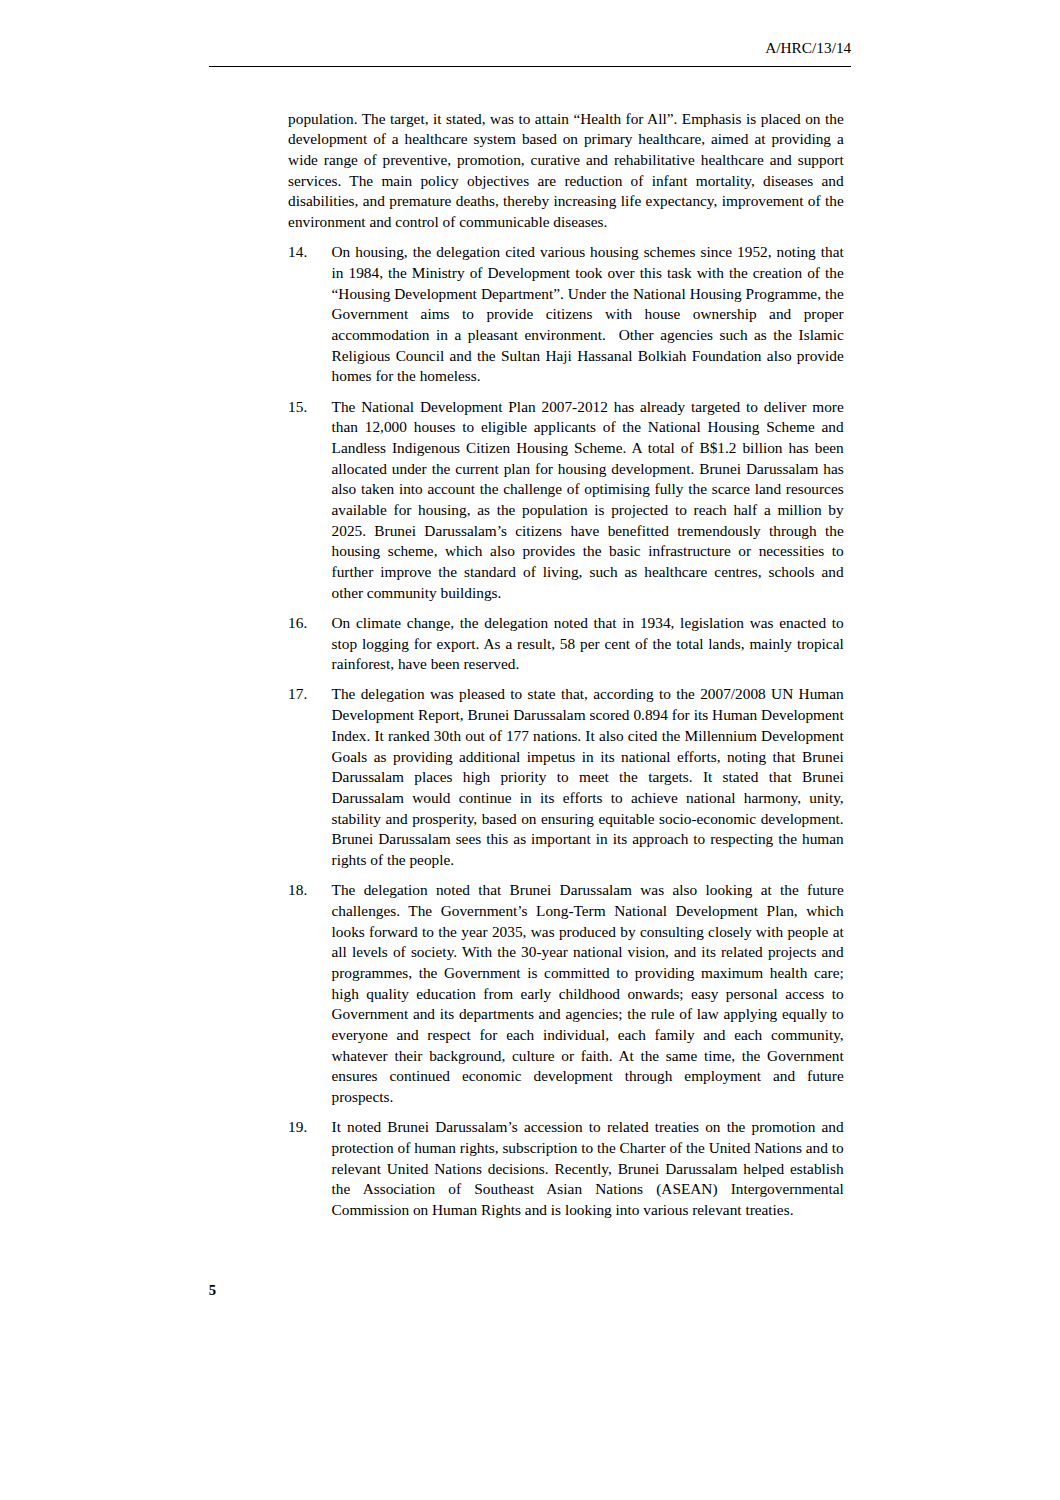A/HRC/13/14
population. The target, it stated, was to attain “Health for All”. Emphasis is placed on the development of a healthcare system based on primary healthcare, aimed at providing a wide range of preventive, promotion, curative and rehabilitative healthcare and support services. The main policy objectives are reduction of infant mortality, diseases and disabilities, and premature deaths, thereby increasing life expectancy, improvement of the environment and control of communicable diseases.
14. On housing, the delegation cited various housing schemes since 1952, noting that in 1984, the Ministry of Development took over this task with the creation of the “Housing Development Department”. Under the National Housing Programme, the Government aims to provide citizens with house ownership and proper accommodation in a pleasant environment. Other agencies such as the Islamic Religious Council and the Sultan Haji Hassanal Bolkiah Foundation also provide homes for the homeless.
15. The National Development Plan 2007-2012 has already targeted to deliver more than 12,000 houses to eligible applicants of the National Housing Scheme and Landless Indigenous Citizen Housing Scheme. A total of B$1.2 billion has been allocated under the current plan for housing development. Brunei Darussalam has also taken into account the challenge of optimising fully the scarce land resources available for housing, as the population is projected to reach half a million by 2025. Brunei Darussalam’s citizens have benefitted tremendously through the housing scheme, which also provides the basic infrastructure or necessities to further improve the standard of living, such as healthcare centres, schools and other community buildings.
16. On climate change, the delegation noted that in 1934, legislation was enacted to stop logging for export. As a result, 58 per cent of the total lands, mainly tropical rainforest, have been reserved.
17. The delegation was pleased to state that, according to the 2007/2008 UN Human Development Report, Brunei Darussalam scored 0.894 for its Human Development Index. It ranked 30th out of 177 nations. It also cited the Millennium Development Goals as providing additional impetus in its national efforts, noting that Brunei Darussalam places high priority to meet the targets. It stated that Brunei Darussalam would continue in its efforts to achieve national harmony, unity, stability and prosperity, based on ensuring equitable socio-economic development. Brunei Darussalam sees this as important in its approach to respecting the human rights of the people.
18. The delegation noted that Brunei Darussalam was also looking at the future challenges. The Government’s Long-Term National Development Plan, which looks forward to the year 2035, was produced by consulting closely with people at all levels of society. With the 30-year national vision, and its related projects and programmes, the Government is committed to providing maximum health care; high quality education from early childhood onwards; easy personal access to Government and its departments and agencies; the rule of law applying equally to everyone and respect for each individual, each family and each community, whatever their background, culture or faith. At the same time, the Government ensures continued economic development through employment and future prospects.
19. It noted Brunei Darussalam’s accession to related treaties on the promotion and protection of human rights, subscription to the Charter of the United Nations and to relevant United Nations decisions. Recently, Brunei Darussalam helped establish the Association of Southeast Asian Nations (ASEAN) Intergovernmental Commission on Human Rights and is looking into various relevant treaties.
5